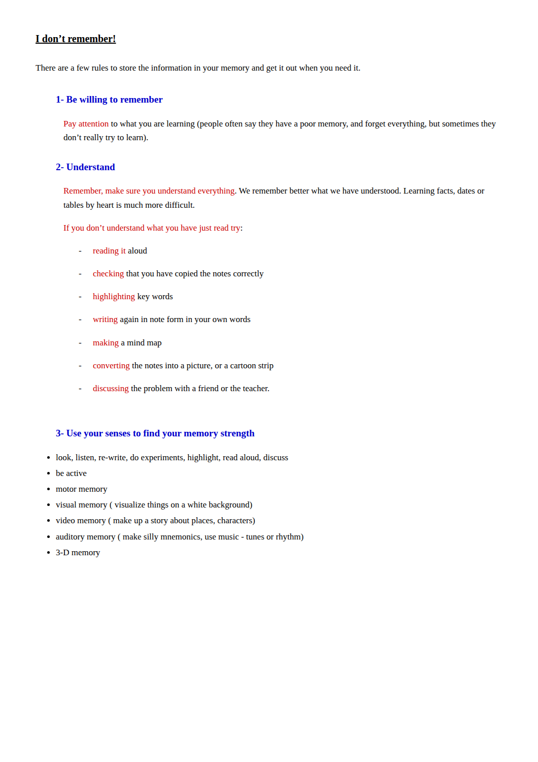I don’t remember!
There are a few rules to store the information in your memory and get it out when you need it.
1- Be willing to remember
Pay attention to what you are learning (people often say they have a poor memory, and forget everything, but sometimes they don’t really try to learn).
2- Understand
Remember, make sure you understand everything. We remember better what we have understood. Learning facts, dates or tables by heart is much more difficult.
If you don’t understand what you have just read try:
reading it aloud
checking that you have copied the notes correctly
highlighting key words
writing again in note form in your own words
making a mind map
converting the notes into a picture, or a cartoon strip
discussing the problem with a friend or the teacher.
3- Use your senses to find your memory strength
look, listen, re-write, do experiments, highlight, read aloud, discuss
be active
motor memory
visual memory ( visualize things on a white background)
video memory ( make up a story about places, characters)
auditory memory ( make silly mnemonics, use music - tunes or rhythm)
3-D memory